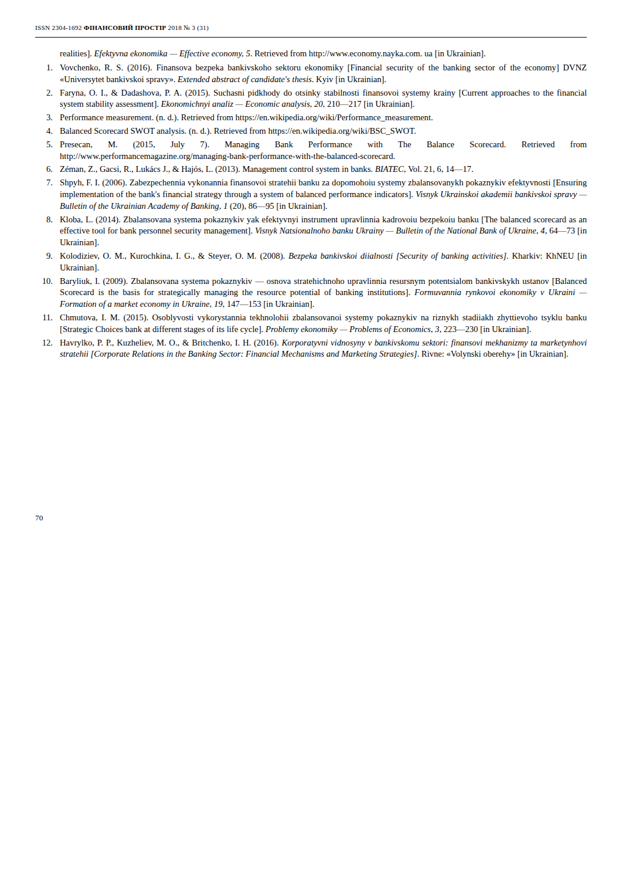ISSN 2304-1692 ФІНАНСОВИЙ ПРОСТІР 2018 № 3 (31)
realities]. Efektyvna ekonomika — Effective economy, 5. Retrieved from http://www.economy.nayka.com. ua [in Ukrainian].
Vovchenko, R. S. (2016). Finansova bezpeka bankivskoho sektoru ekonomiky [Financial security of the banking sector of the economy] DVNZ «Universytet bankivskoi spravy». Extended abstract of candidate's thesis. Kyiv [in Ukrainian].
Faryna, O. I., & Dadashova, P. A. (2015). Suchasni pidkhody do otsinky stabilnosti finansovoi systemy krainy [Current approaches to the financial system stability assessment]. Ekonomichnyi analiz — Economic analysis, 20, 210—217 [in Ukrainian].
Performance measurement. (n. d.). Retrieved from https://en.wikipedia.org/wiki/Performance_measurement.
Balanced Scorecard SWOT analysis. (n. d.). Retrieved from https://en.wikipedia.org/wiki/BSC_SWOT.
Presecan, M. (2015, July 7). Managing Bank Performance with The Balance Scorecard. Retrieved from http://www.performancemagazine.org/managing-bank-performance-with-the-balanced-scorecard.
Zéman, Z., Gacsi, R., Lukács J., & Hajós, L. (2013). Management control system in banks. BIATEC, Vol. 21, 6, 14—17.
Shpyh, F. I. (2006). Zabezpechennia vykonannia finansovoi stratehii banku za dopomohoiu systemy zbalansovanykh pokaznykiv efektyvnosti [Ensuring implementation of the bank's financial strategy through a system of balanced performance indicators]. Visnyk Ukrainskoi akademii bankivskoi spravy — Bulletin of the Ukrainian Academy of Banking, 1 (20), 86—95 [in Ukrainian].
Kloba, L. (2014). Zbalansovana systema pokaznykiv yak efektyvnyi instrument upravlinnia kadrovoiu bezpekoiu banku [The balanced scorecard as an effective tool for bank personnel security management]. Visnyk Natsionalnoho banku Ukrainy — Bulletin of the National Bank of Ukraine, 4, 64—73 [in Ukrainian].
Kolodiziev, O. M., Kurochkina, I. G., & Steyer, O. M. (2008). Bezpeka bankivskoi diialnosti [Security of banking activities]. Kharkiv: KhNEU [in Ukrainian].
Baryliuk, I. (2009). Zbalansovana systema pokaznykiv — osnova stratehichnoho upravlinnia resursnym potentsialom bankivskykh ustanov [Balanced Scorecard is the basis for strategically managing the resource potential of banking institutions]. Formuvannia rynkovoi ekonomiky v Ukraini — Formation of a market economy in Ukraine, 19, 147—153 [in Ukrainian].
Chmutova, I. M. (2015). Osoblyvosti vykorystannia tekhnolohii zbalansovanoi systemy pokaznykiv na riznykh stadiiakh zhyttievoho tsyklu banku [Strategic Choices bank at different stages of its life cycle]. Problemy ekonomiky — Problems of Economics, 3, 223—230 [in Ukrainian].
Havrylko, P. P., Kuzheliev, M. O., & Britchenko, I. H. (2016). Korporatyvni vidnosyny v bankivskomu sektori: finansovi mekhanizmy ta marketynhovi stratehii [Corporate Relations in the Banking Sector: Financial Mechanisms and Marketing Strategies]. Rivne: «Volynski oberehy» [in Ukrainian].
70